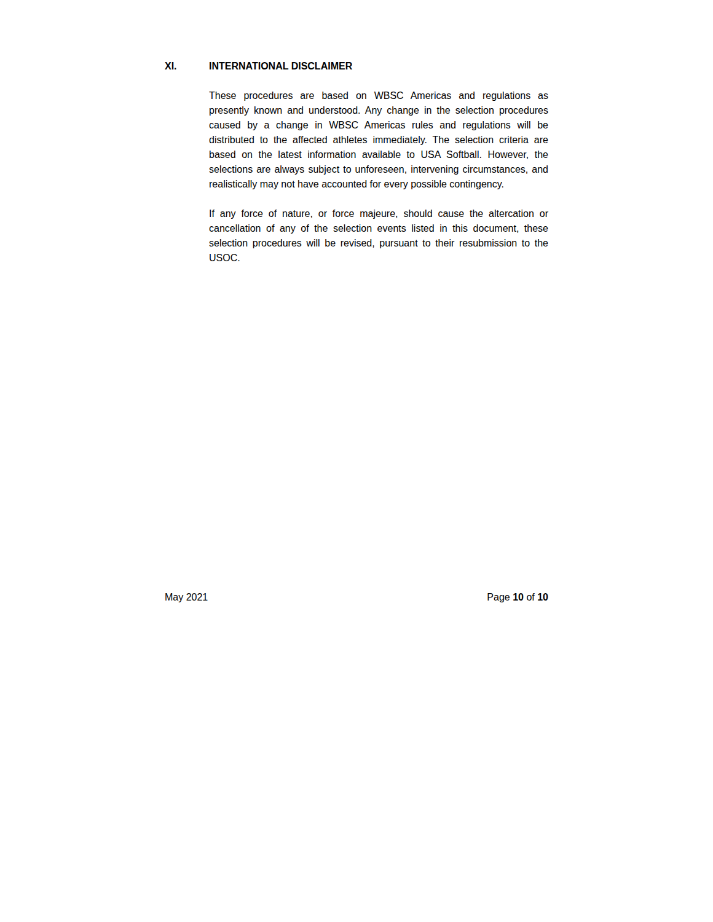XI. INTERNATIONAL DISCLAIMER
These procedures are based on WBSC Americas and regulations as presently known and understood. Any change in the selection procedures caused by a change in WBSC Americas rules and regulations will be distributed to the affected athletes immediately. The selection criteria are based on the latest information available to USA Softball. However, the selections are always subject to unforeseen, intervening circumstances, and realistically may not have accounted for every possible contingency.
If any force of nature, or force majeure, should cause the altercation or cancellation of any of the selection events listed in this document, these selection procedures will be revised, pursuant to their resubmission to the USOC.
May 2021
Page 10 of 10